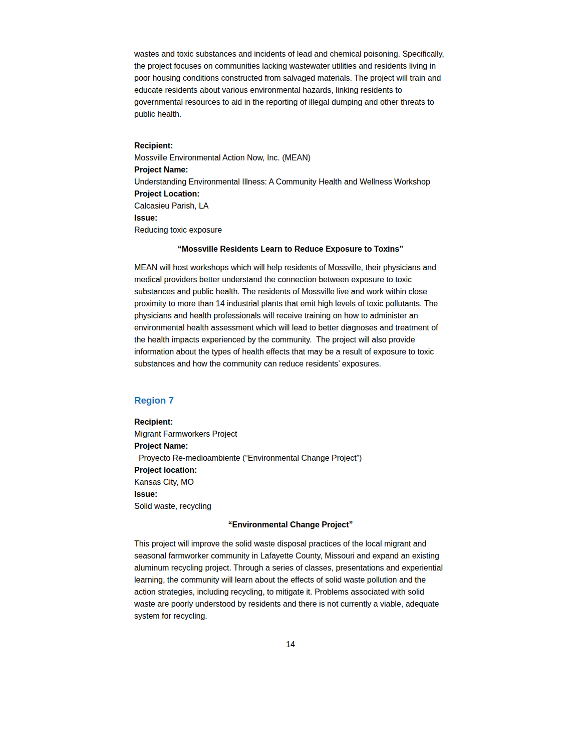wastes and toxic substances and incidents of lead and chemical poisoning. Specifically, the project focuses on communities lacking wastewater utilities and residents living in poor housing conditions constructed from salvaged materials. The project will train and educate residents about various environmental hazards, linking residents to governmental resources to aid in the reporting of illegal dumping and other threats to public health.
Recipient: Mossville Environmental Action Now, Inc. (MEAN) Project Name: Understanding Environmental Illness: A Community Health and Wellness Workshop Project Location: Calcasieu Parish, LA Issue: Reducing toxic exposure
“Mossville Residents Learn to Reduce Exposure to Toxins”
MEAN will host workshops which will help residents of Mossville, their physicians and medical providers better understand the connection between exposure to toxic substances and public health. The residents of Mossville live and work within close proximity to more than 14 industrial plants that emit high levels of toxic pollutants. The physicians and health professionals will receive training on how to administer an environmental health assessment which will lead to better diagnoses and treatment of the health impacts experienced by the community. The project will also provide information about the types of health effects that may be a result of exposure to toxic substances and how the community can reduce residents’ exposures.
Region 7
Recipient: Migrant Farmworkers Project Project Name: Proyecto Re-medioambiente (“Environmental Change Project”) Project location: Kansas City, MO Issue: Solid waste, recycling
“Environmental Change Project”
This project will improve the solid waste disposal practices of the local migrant and seasonal farmworker community in Lafayette County, Missouri and expand an existing aluminum recycling project. Through a series of classes, presentations and experiential learning, the community will learn about the effects of solid waste pollution and the action strategies, including recycling, to mitigate it. Problems associated with solid waste are poorly understood by residents and there is not currently a viable, adequate system for recycling.
14